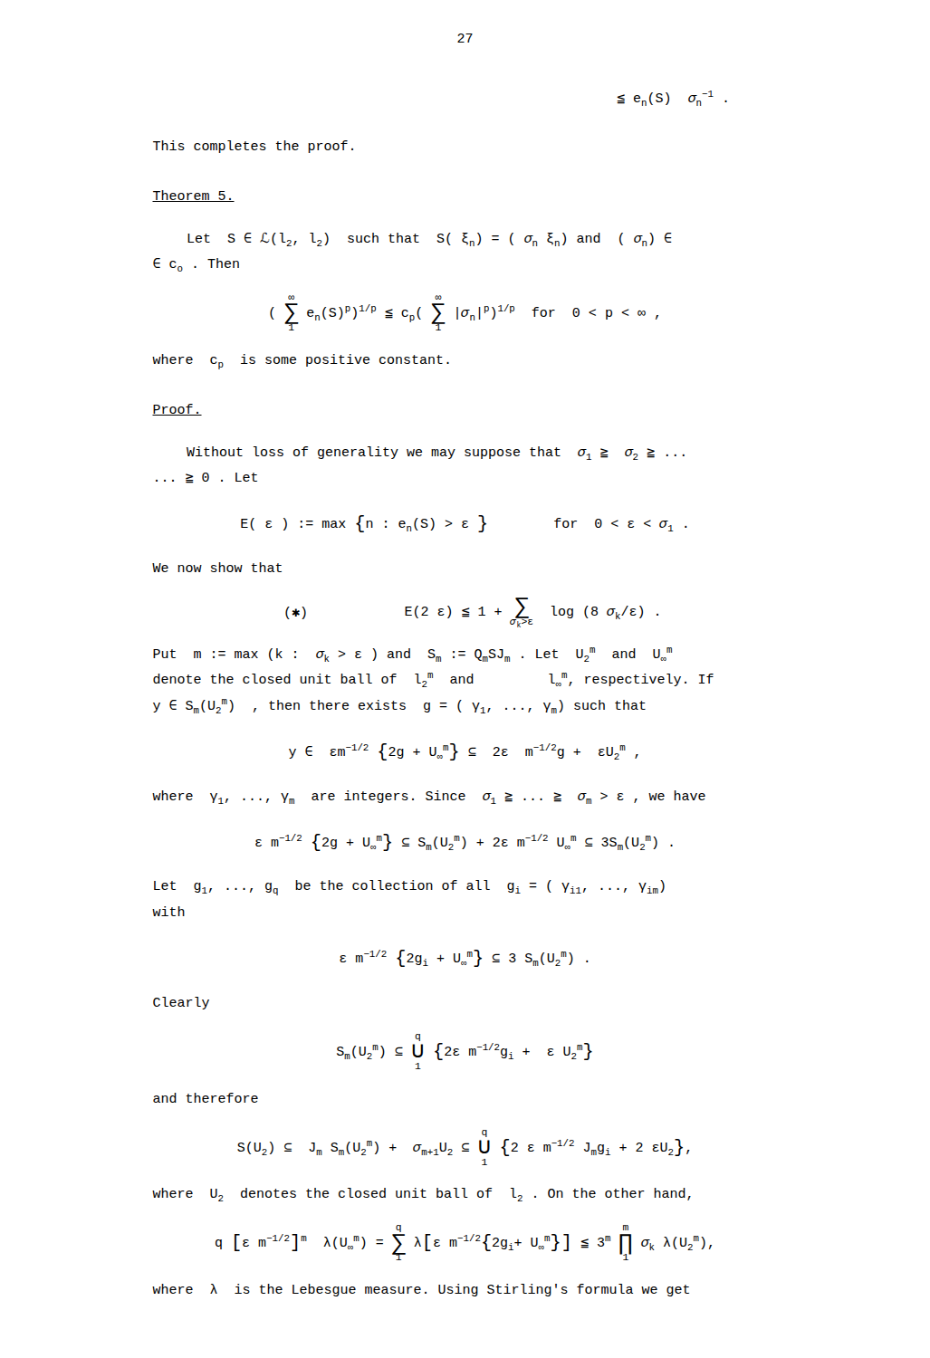27
≦ en(S) 𝜎n−1 .
This completes the proof.
Theorem 5.
Let S ∈ ℒ(l2, l2) such that S( ξn) = ( 𝜎n ξn) and ( 𝜎n) ∈
∈ co . Then
( ∞∑1 en(S)p)1/p ≦ cp( ∞∑1 |𝜎n|p)1/p for 0 < p < ∞ ,
where cp is some positive constant.
Proof.
Without loss of generality we may suppose that 𝜎1 ≧ 𝜎2 ≧ ...
... ≧ 0 . Let
E( ε ) := max {n : en(S) > ε } for 0 < ε < 𝜎1 .
We now show that
(✱) E(2 ε) ≦ 1 + ∑𝜎k>ε log (8 𝜎k/ε) .
Put m := max (k : 𝜎k > ε ) and Sm := QmSJm . Let U2m and U∞m
denote the closed unit ball of l2m and l∞m, respectively. If
y ∈ Sm(U2m) , then there exists g = ( γ1, ..., γm) such that
y ∈ εm−1/2 {2g + U∞m} ⊆ 2ε m−1/2g + εU2m ,
where γ1, ..., γm are integers. Since 𝜎1 ≧ ... ≧ 𝜎m > ε , we have
ε m−1/2 {2g + U∞m} ⊆ Sm(U2m) + 2ε m−1/2 U∞m ⊆ 3Sm(U2m) .
Let g1, ..., gq be the collection of all gi = ( γi1, ..., γim)
with
ε m−1/2 {2gi + U∞m} ⊆ 3 Sm(U2m) .
Clearly
Sm(U2m) ⊆ q∪1 {2ε m−1/2gi + ε U2m}
and therefore
S(U2) ⊆ Jm Sm(U2m) + 𝜎m+1U2 ⊆ q∪1 {2 ε m−1/2 Jmgi + 2 εU2},
where U2 denotes the closed unit ball of l2 . On the other hand,
q [ε m−1/2]m λ(U∞m) = q∑1 λ[ε m−1/2{2gi+ U∞m}] ≦ 3m m∏1 𝜎k λ(U2m),
where λ is the Lebesgue measure. Using Stirling′s formula we get